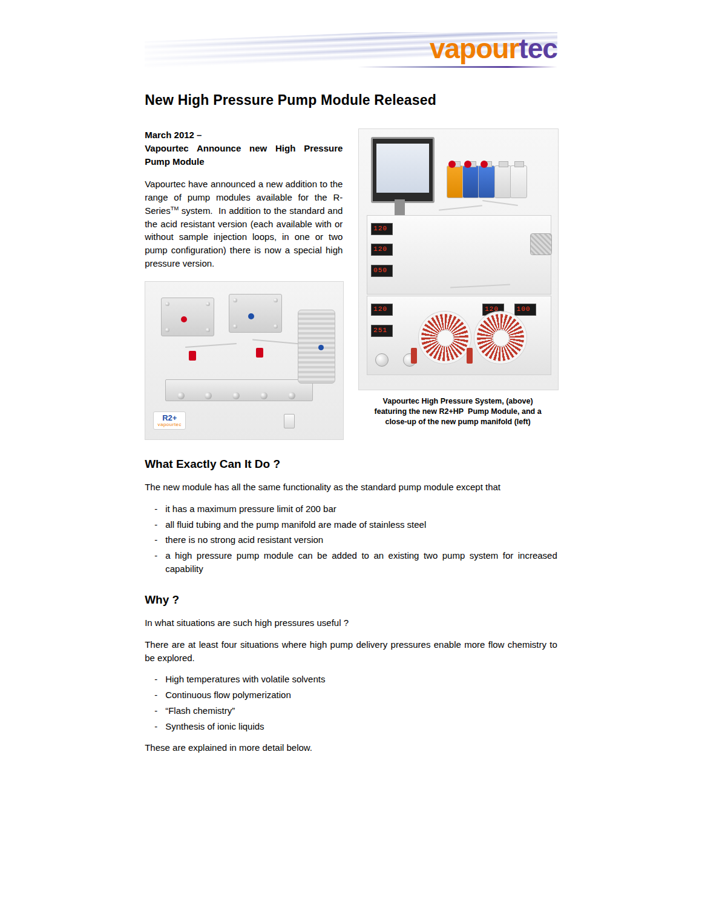vapourtec
New High Pressure Pump Module Released
March 2012 –
Vapourtec Announce new High Pressure Pump Module
Vapourtec have announced a new addition to the range of pump modules available for the R-SeriesTM system. In addition to the standard and the acid resistant version (each available with or without sample injection loops, in one or two pump configuration) there is now a special high pressure version.
R2+vapourtec
120
120
050
120
251
120
100
Vapourtec High Pressure System, (above)
featuring the new R2+HP Pump Module, and a
close-up of the new pump manifold (left)
What Exactly Can It Do ?
The new module has all the same functionality as the standard pump module except that
it has a maximum pressure limit of 200 bar
all fluid tubing and the pump manifold are made of stainless steel
there is no strong acid resistant version
a high pressure pump module can be added to an existing two pump system for increased capability
Why ?
In what situations are such high pressures useful ?
There are at least four situations where high pump delivery pressures enable more flow chemistry to be explored.
High temperatures with volatile solvents
Continuous flow polymerization
“Flash chemistry”
Synthesis of ionic liquids
These are explained in more detail below.